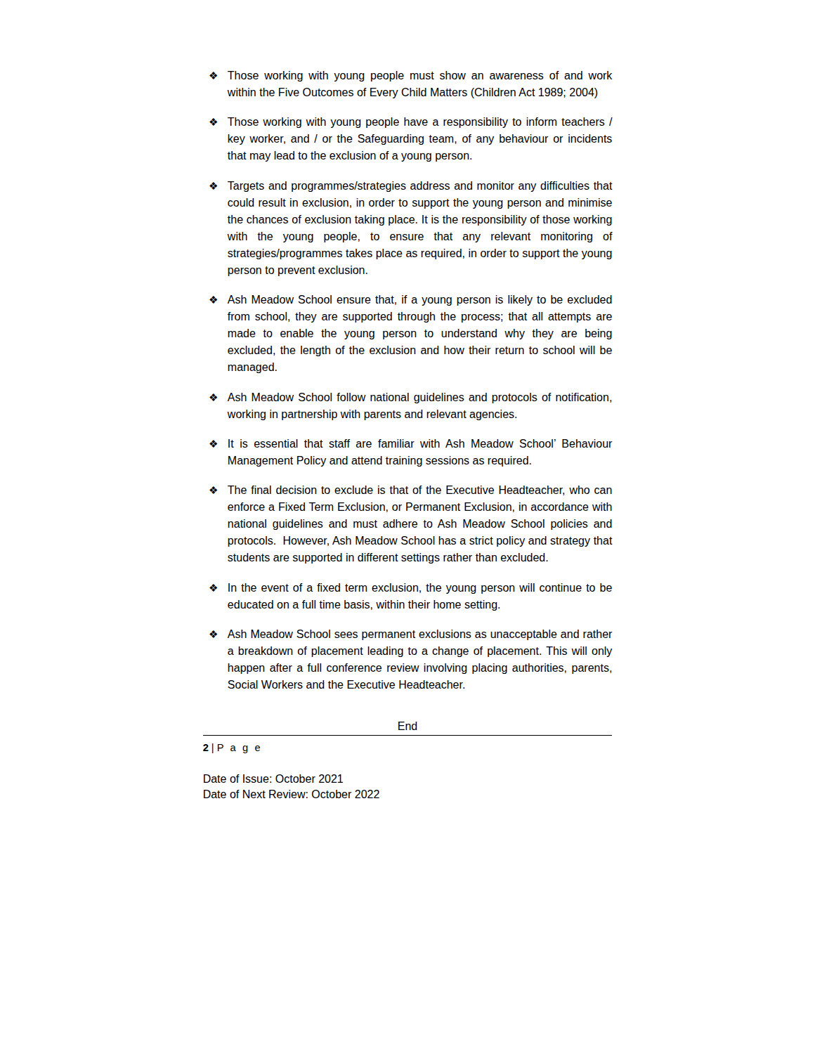Those working with young people must show an awareness of and work within the Five Outcomes of Every Child Matters (Children Act 1989; 2004)
Those working with young people have a responsibility to inform teachers / key worker, and / or the Safeguarding team, of any behaviour or incidents that may lead to the exclusion of a young person.
Targets and programmes/strategies address and monitor any difficulties that could result in exclusion, in order to support the young person and minimise the chances of exclusion taking place. It is the responsibility of those working with the young people, to ensure that any relevant monitoring of strategies/programmes takes place as required, in order to support the young person to prevent exclusion.
Ash Meadow School ensure that, if a young person is likely to be excluded from school, they are supported through the process; that all attempts are made to enable the young person to understand why they are being excluded, the length of the exclusion and how their return to school will be managed.
Ash Meadow School follow national guidelines and protocols of notification, working in partnership with parents and relevant agencies.
It is essential that staff are familiar with Ash Meadow School’ Behaviour Management Policy and attend training sessions as required.
The final decision to exclude is that of the Executive Headteacher, who can enforce a Fixed Term Exclusion, or Permanent Exclusion, in accordance with national guidelines and must adhere to Ash Meadow School policies and protocols. However, Ash Meadow School has a strict policy and strategy that students are supported in different settings rather than excluded.
In the event of a fixed term exclusion, the young person will continue to be educated on a full time basis, within their home setting.
Ash Meadow School sees permanent exclusions as unacceptable and rather a breakdown of placement leading to a change of placement. This will only happen after a full conference review involving placing authorities, parents, Social Workers and the Executive Headteacher.
End
2 | P a g e
Date of Issue: October 2021
Date of Next Review: October 2022